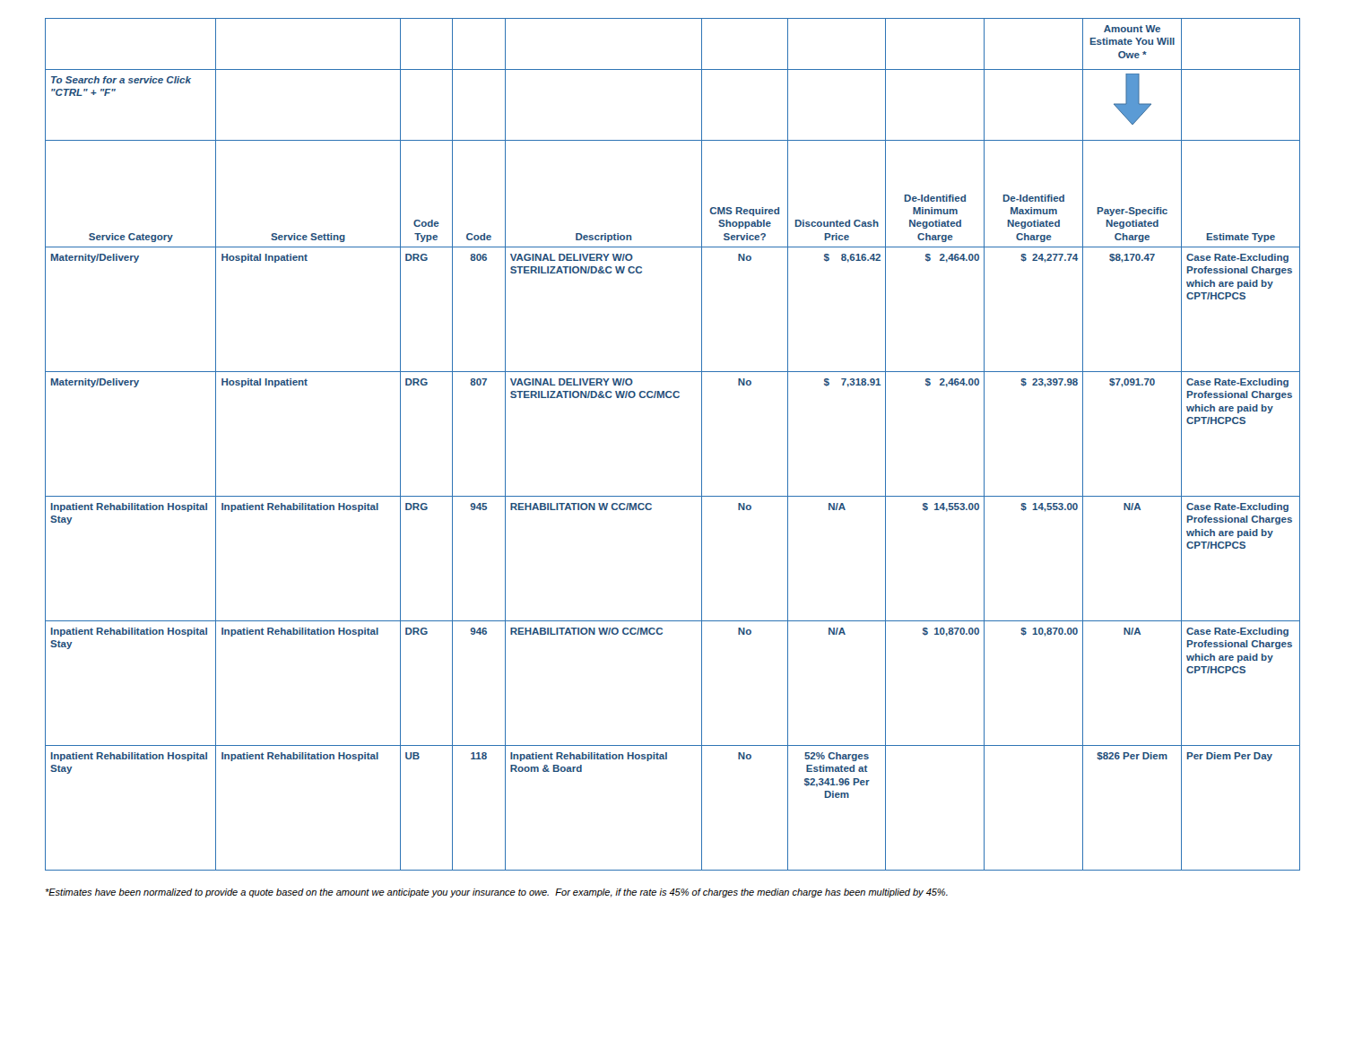| | | | | | | | | | Amount We Estimate You Will Owe * | |
| To Search for a service Click "CTRL" + "F" | | | | | | | | | | |
| Service Category | Service Setting | Code Type | Code | Description | CMS Required Shoppable Service? | Discounted Cash Price | De-Identified Minimum Negotiated Charge | De-Identified Maximum Negotiated Charge | Payer-Specific Negotiated Charge | Estimate Type |
| Maternity/Delivery | Hospital Inpatient | DRG | 806 | VAGINAL DELIVERY W/O STERILIZATION/D&C W CC | No | $ 8,616.42 | $ 2,464.00 | $ 24,277.74 | $8,170.47 | Case Rate-Excluding Professional Charges which are paid by CPT/HCPCS |
| Maternity/Delivery | Hospital Inpatient | DRG | 807 | VAGINAL DELIVERY W/O STERILIZATION/D&C W/O CC/MCC | No | $ 7,318.91 | $ 2,464.00 | $ 23,397.98 | $7,091.70 | Case Rate-Excluding Professional Charges which are paid by CPT/HCPCS |
| Inpatient Rehabilitation Hospital Stay | Inpatient Rehabilitation Hospital | DRG | 945 | REHABILITATION W CC/MCC | No | N/A | $ 14,553.00 | $ 14,553.00 | N/A | Case Rate-Excluding Professional Charges which are paid by CPT/HCPCS |
| Inpatient Rehabilitation Hospital Stay | Inpatient Rehabilitation Hospital | DRG | 946 | REHABILITATION W/O CC/MCC | No | N/A | $ 10,870.00 | $ 10,870.00 | N/A | Case Rate-Excluding Professional Charges which are paid by CPT/HCPCS |
| Inpatient Rehabilitation Hospital Stay | Inpatient Rehabilitation Hospital | UB | 118 | Inpatient Rehabilitation Hospital Room & Board | No | 52% Charges Estimated at $2,341.96 Per Diem | | | $826 Per Diem | Per Diem Per Day |
*Estimates have been normalized to provide a quote based on the amount we anticipate you your insurance to owe. For example, if the rate is 45% of charges the median charge has been multiplied by 45%.